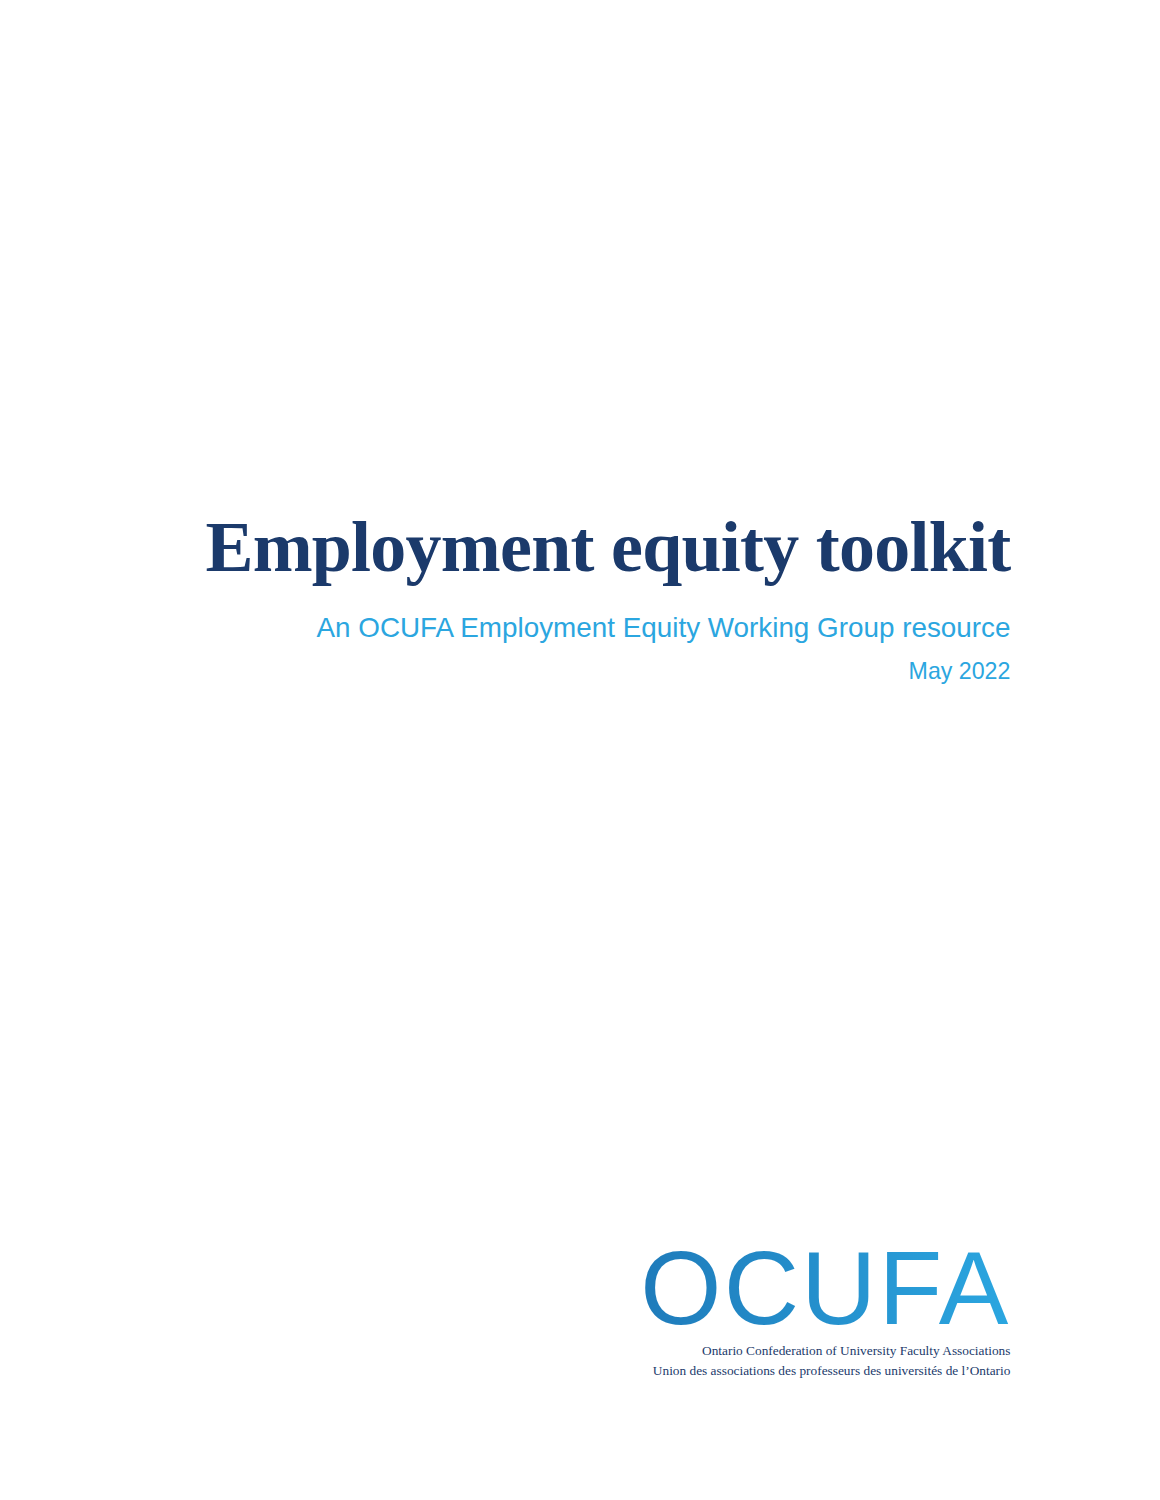Employment equity toolkit
An OCUFA Employment Equity Working Group resource
May 2022
OCUFA
Ontario Confederation of University Faculty Associations Union des associations des professeurs des universités de l’Ontario